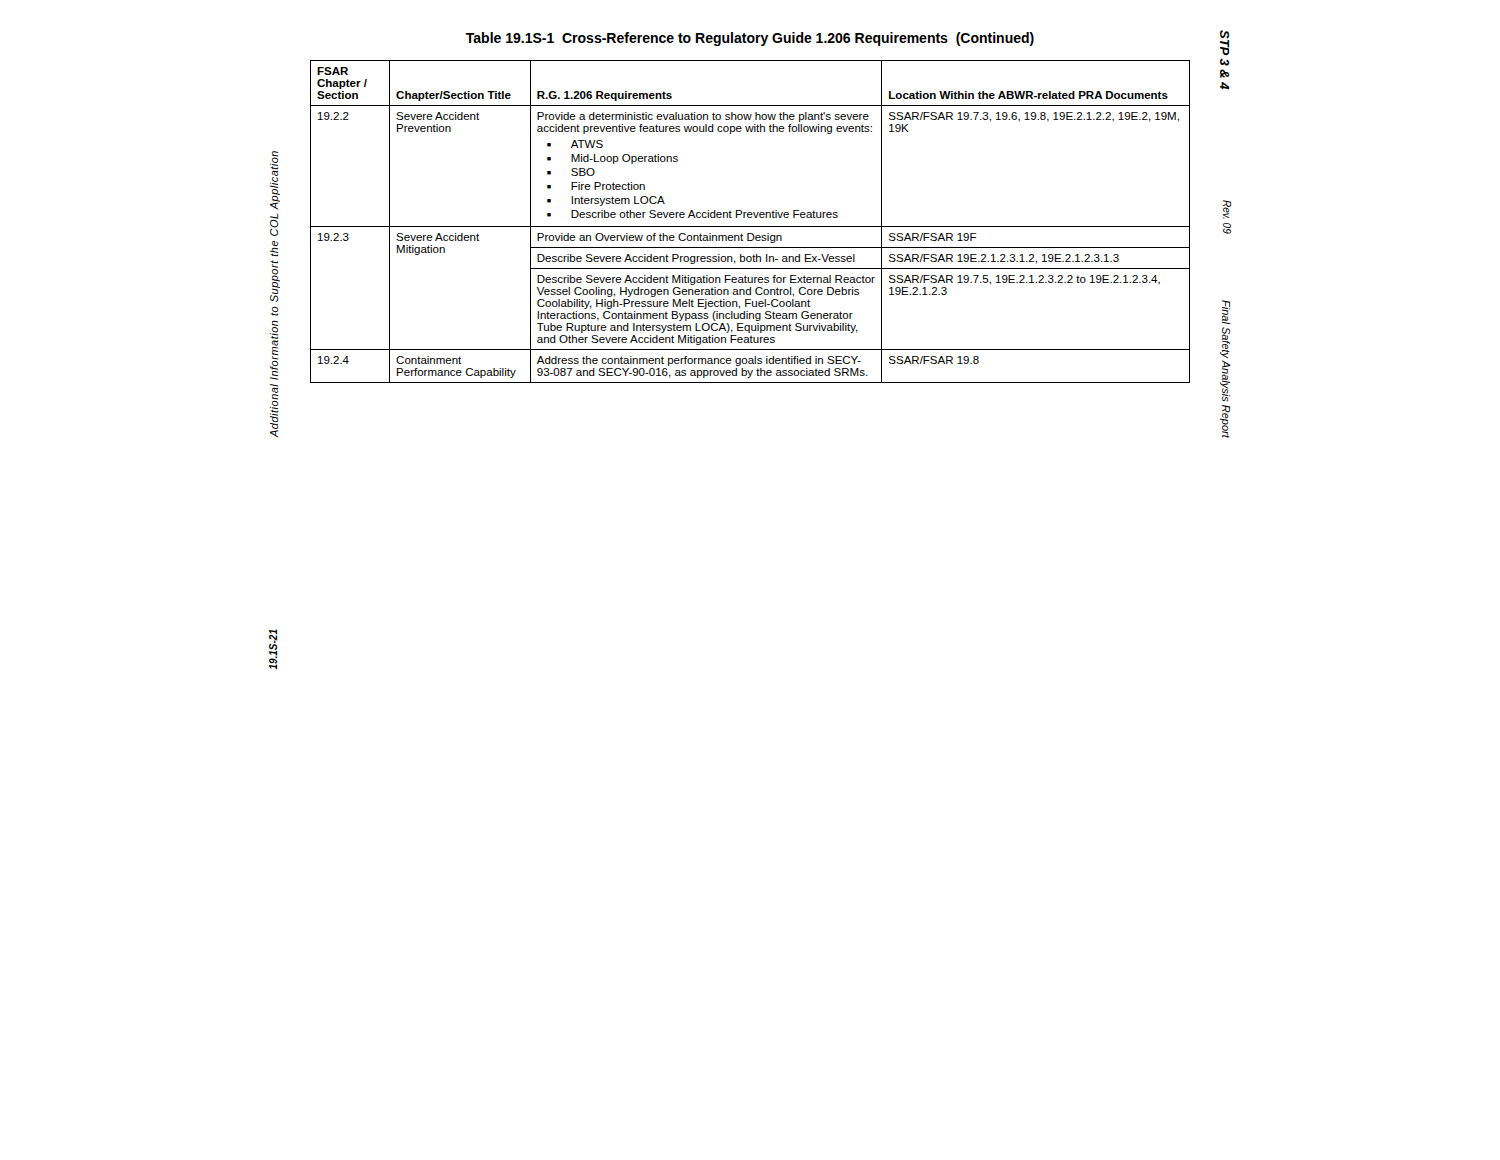Additional Information to Support the COL Application
STP 3 & 4
Rev. 09
Final Safety Analysis Report
19.1S-21
Table 19.1S-1 Cross-Reference to Regulatory Guide 1.206 Requirements (Continued)
| FSAR Chapter / Section | Chapter/Section Title | R.G. 1.206 Requirements | Location Within the ABWR-related PRA Documents |
| --- | --- | --- | --- |
| 19.2.2 | Severe Accident Prevention | Provide a deterministic evaluation to show how the plant's severe accident preventive features would cope with the following events: ATWS Mid-Loop Operations SBO Fire Protection Intersystem LOCA Describe other Severe Accident Preventive Features | SSAR/FSAR 19.7.3, 19.6, 19.8, 19E.2.1.2.2, 19E.2, 19M, 19K |
| 19.2.3 | Severe Accident Mitigation | Provide an Overview of the Containment Design | SSAR/FSAR 19F |
| Describe Severe Accident Progression, both In- and Ex-Vessel | SSAR/FSAR 19E.2.1.2.3.1.2, 19E.2.1.2.3.1.3 |
| Describe Severe Accident Mitigation Features for External Reactor Vessel Cooling, Hydrogen Generation and Control, Core Debris Coolability, High-Pressure Melt Ejection, Fuel-Coolant Interactions, Containment Bypass (including Steam Generator Tube Rupture and Intersystem LOCA), Equipment Survivability, and Other Severe Accident Mitigation Features | SSAR/FSAR 19.7.5, 19E.2.1.2.3.2.2 to 19E.2.1.2.3.4, 19E.2.1.2.3 |
| 19.2.4 | Containment Performance Capability | Address the containment performance goals identified in SECY-93-087 and SECY-90-016, as approved by the associated SRMs. | SSAR/FSAR 19.8 |